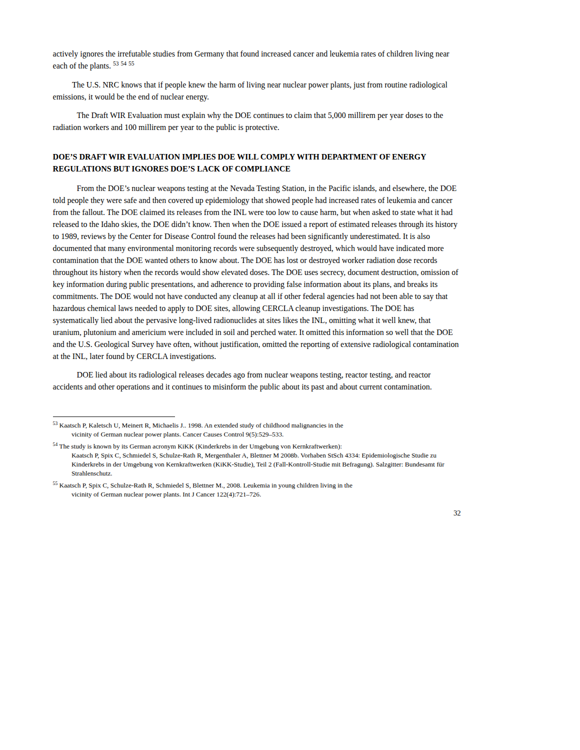actively ignores the irrefutable studies from Germany that found increased cancer and leukemia rates of children living near each of the plants. 53 54 55
The U.S. NRC knows that if people knew the harm of living near nuclear power plants, just from routine radiological emissions, it would be the end of nuclear energy.
The Draft WIR Evaluation must explain why the DOE continues to claim that 5,000 millirem per year doses to the radiation workers and 100 millirem per year to the public is protective.
DOE’s Draft WIR Evaluation Implies DOE Will Comply with Department of Energy Regulations but Ignores DOE’s Lack of Compliance
From the DOE’s nuclear weapons testing at the Nevada Testing Station, in the Pacific islands, and elsewhere, the DOE told people they were safe and then covered up epidemiology that showed people had increased rates of leukemia and cancer from the fallout. The DOE claimed its releases from the INL were too low to cause harm, but when asked to state what it had released to the Idaho skies, the DOE didn’t know. Then when the DOE issued a report of estimated releases through its history to 1989, reviews by the Center for Disease Control found the releases had been significantly underestimated. It is also documented that many environmental monitoring records were subsequently destroyed, which would have indicated more contamination that the DOE wanted others to know about. The DOE has lost or destroyed worker radiation dose records throughout its history when the records would show elevated doses. The DOE uses secrecy, document destruction, omission of key information during public presentations, and adherence to providing false information about its plans, and breaks its commitments. The DOE would not have conducted any cleanup at all if other federal agencies had not been able to say that hazardous chemical laws needed to apply to DOE sites, allowing CERCLA cleanup investigations. The DOE has systematically lied about the pervasive long-lived radionuclides at sites likes the INL, omitting what it well knew, that uranium, plutonium and americium were included in soil and perched water. It omitted this information so well that the DOE and the U.S. Geological Survey have often, without justification, omitted the reporting of extensive radiological contamination at the INL, later found by CERCLA investigations.
DOE lied about its radiological releases decades ago from nuclear weapons testing, reactor testing, and reactor accidents and other operations and it continues to misinform the public about its past and about current contamination.
53 Kaatsch P, Kaletsch U, Meinert R, Michaelis J.. 1998. An extended study of childhood malignancies in the vicinity of German nuclear power plants. Cancer Causes Control 9(5):529–533.
54 The study is known by its German acronym KiKK (Kinderkrebs in der Umgebung von Kernkraftwerken): Kaatsch P, Spix C, Schmiedel S, Schulze-Rath R, Mergenthaler A, Blettner M 2008b. Vorhaben StSch 4334: Epidemiologische Studie zu Kinderkrebs in der Umgebung von Kernkraftwerken (KiKK-Studie), Teil 2 (Fall-Kontroll-Studie mit Befragung). Salzgitter: Bundesamt für Strahlenschutz.
55 Kaatsch P, Spix C, Schulze-Rath R, Schmiedel S, Blettner M., 2008. Leukemia in young children living in the vicinity of German nuclear power plants. Int J Cancer 122(4):721–726.
32